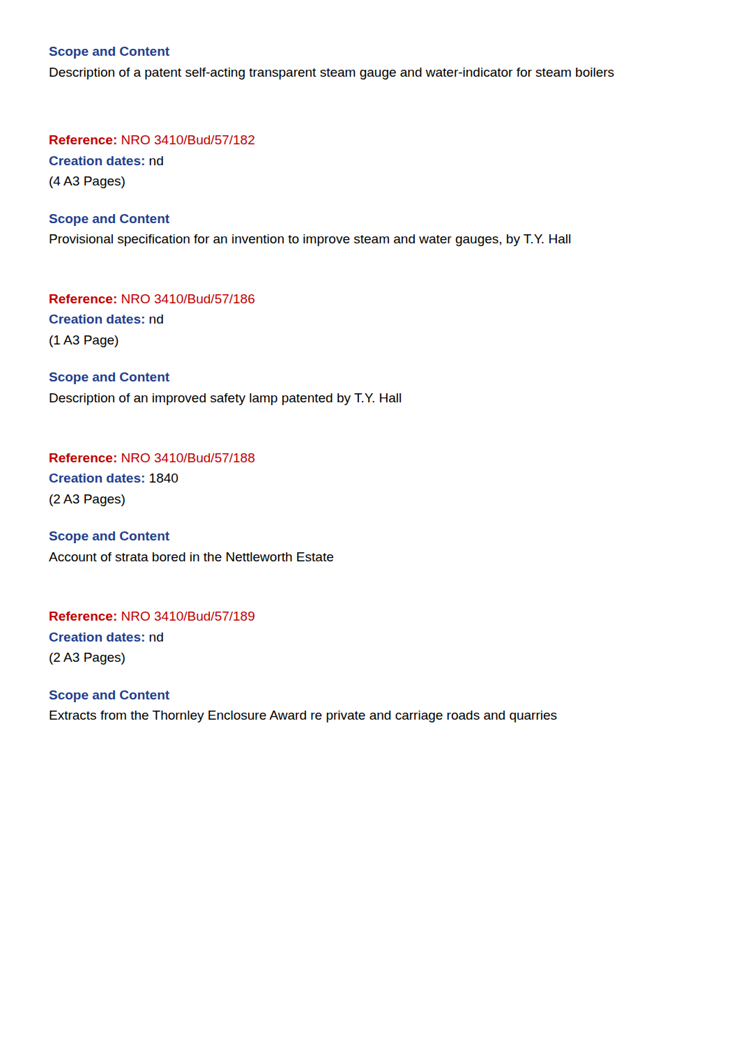Scope and Content
Description of a patent self-acting transparent steam gauge and water-indicator for steam boilers
Reference: NRO 3410/Bud/57/182
Creation dates: nd
(4 A3 Pages)
Scope and Content
Provisional specification for an invention to improve steam and water gauges, by T.Y. Hall
Reference: NRO 3410/Bud/57/186
Creation dates: nd
(1 A3 Page)
Scope and Content
Description of an improved safety lamp patented by T.Y. Hall
Reference: NRO 3410/Bud/57/188
Creation dates: 1840
(2 A3 Pages)
Scope and Content
Account of strata bored in the Nettleworth Estate
Reference: NRO 3410/Bud/57/189
Creation dates: nd
(2 A3 Pages)
Scope and Content
Extracts from the Thornley Enclosure Award re private and carriage roads and quarries